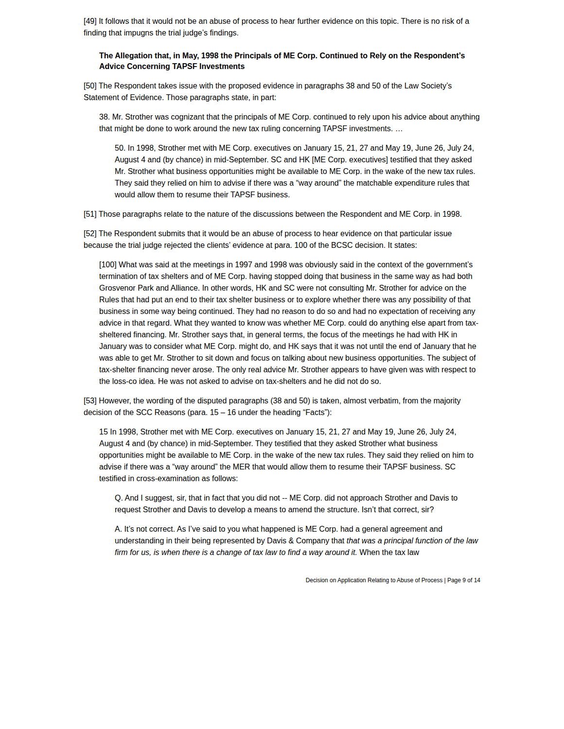[49] It follows that it would not be an abuse of process to hear further evidence on this topic. There is no risk of a finding that impugns the trial judge’s findings.
The Allegation that, in May, 1998 the Principals of ME Corp. Continued to Rely on the Respondent’s Advice Concerning TAPSF Investments
[50] The Respondent takes issue with the proposed evidence in paragraphs 38 and 50 of the Law Society’s Statement of Evidence. Those paragraphs state, in part:
38. Mr. Strother was cognizant that the principals of ME Corp. continued to rely upon his advice about anything that might be done to work around the new tax ruling concerning TAPSF investments. …
50. In 1998, Strother met with ME Corp. executives on January 15, 21, 27 and May 19, June 26, July 24, August 4 and (by chance) in mid-September. SC and HK [ME Corp. executives] testified that they asked Mr. Strother what business opportunities might be available to ME Corp. in the wake of the new tax rules. They said they relied on him to advise if there was a “way around” the matchable expenditure rules that would allow them to resume their TAPSF business.
[51] Those paragraphs relate to the nature of the discussions between the Respondent and ME Corp. in 1998.
[52] The Respondent submits that it would be an abuse of process to hear evidence on that particular issue because the trial judge rejected the clients’ evidence at para. 100 of the BCSC decision. It states:
[100] What was said at the meetings in 1997 and 1998 was obviously said in the context of the government’s termination of tax shelters and of ME Corp. having stopped doing that business in the same way as had both Grosvenor Park and Alliance. In other words, HK and SC were not consulting Mr. Strother for advice on the Rules that had put an end to their tax shelter business or to explore whether there was any possibility of that business in some way being continued. They had no reason to do so and had no expectation of receiving any advice in that regard. What they wanted to know was whether ME Corp. could do anything else apart from tax-sheltered financing. Mr. Strother says that, in general terms, the focus of the meetings he had with HK in January was to consider what ME Corp. might do, and HK says that it was not until the end of January that he was able to get Mr. Strother to sit down and focus on talking about new business opportunities. The subject of tax-shelter financing never arose. The only real advice Mr. Strother appears to have given was with respect to the loss-co idea. He was not asked to advise on tax-shelters and he did not do so.
[53] However, the wording of the disputed paragraphs (38 and 50) is taken, almost verbatim, from the majority decision of the SCC Reasons (para. 15 – 16 under the heading “Facts”):
15 In 1998, Strother met with ME Corp. executives on January 15, 21, 27 and May 19, June 26, July 24, August 4 and (by chance) in mid-September. They testified that they asked Strother what business opportunities might be available to ME Corp. in the wake of the new tax rules. They said they relied on him to advise if there was a “way around” the MER that would allow them to resume their TAPSF business. SC testified in cross-examination as follows:
Q. And I suggest, sir, that in fact that you did not -- ME Corp. did not approach Strother and Davis to request Strother and Davis to develop a means to amend the structure. Isn’t that correct, sir?
A. It’s not correct. As I’ve said to you what happened is ME Corp. had a general agreement and understanding in their being represented by Davis & Company that that was a principal function of the law firm for us, is when there is a change of tax law to find a way around it. When the tax law
Decision on Application Relating to Abuse of Process | Page 9 of 14